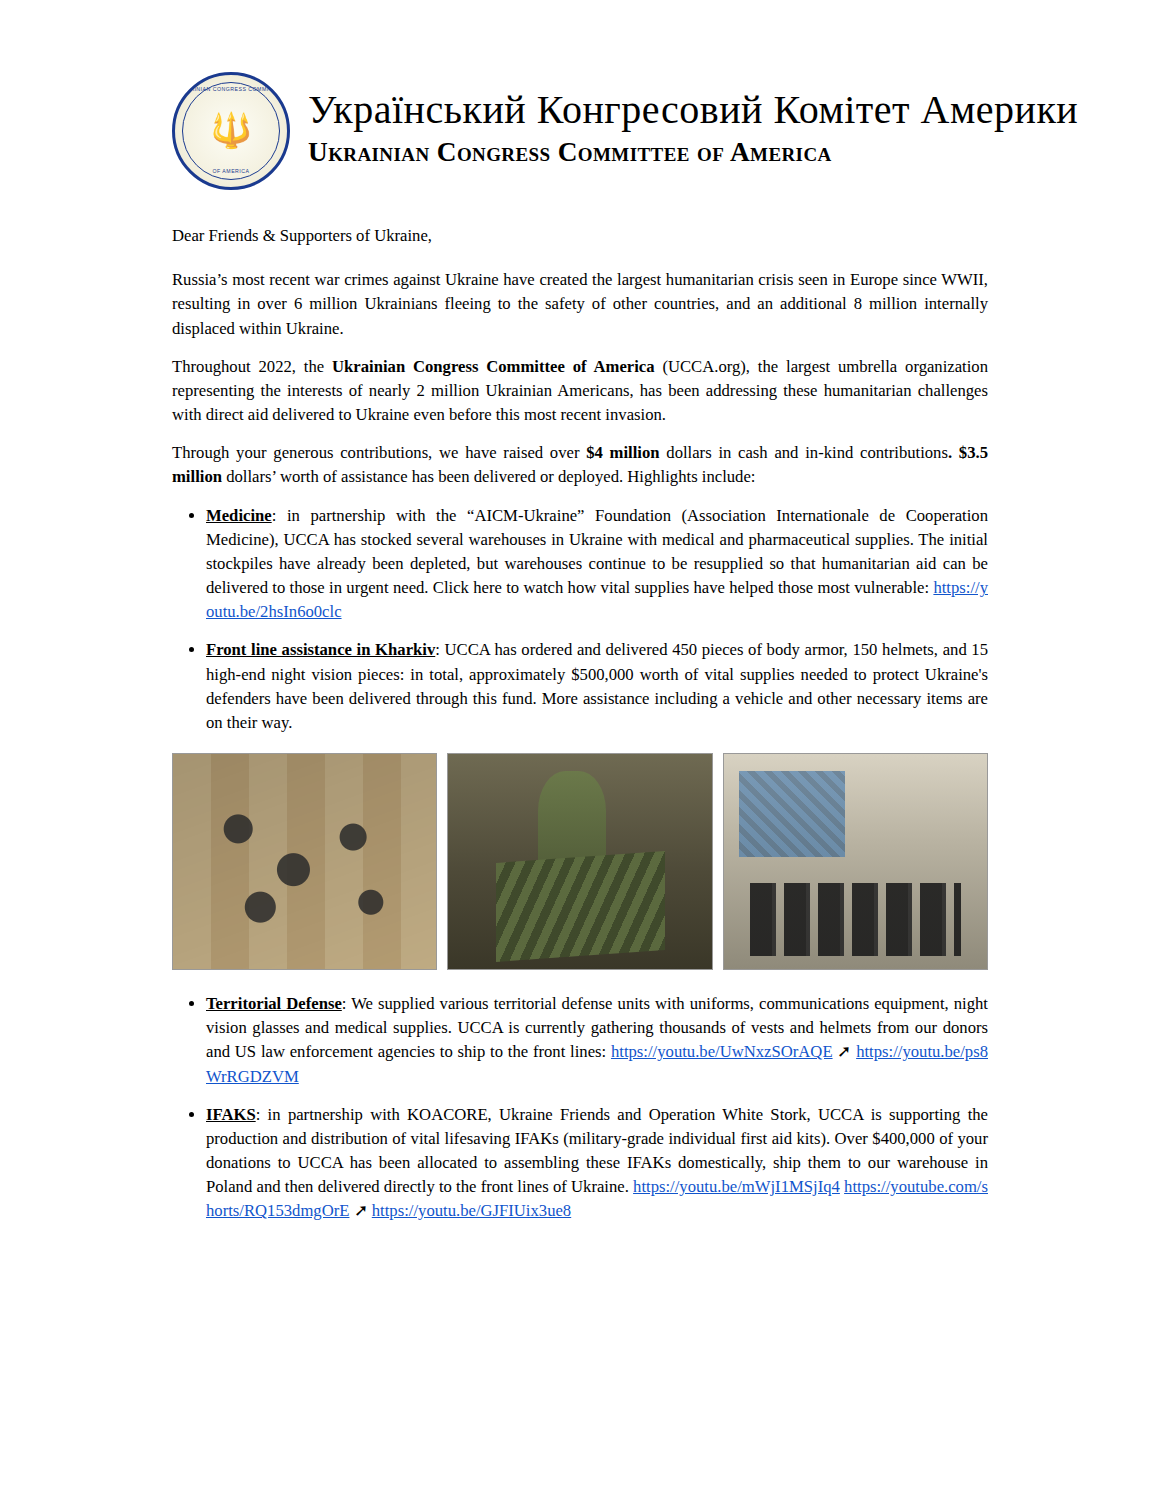Ukrainian Congress Committee of America
🔱
Український Конгресовий Комітет Америки
Ukrainian Congress Committee of America
Dear Friends & Supporters of Ukraine,
Russia’s most recent war crimes against Ukraine have created the largest humanitarian crisis seen in Europe since WWII, resulting in over 6 million Ukrainians fleeing to the safety of other countries, and an additional 8 million internally displaced within Ukraine.
Throughout 2022, the Ukrainian Congress Committee of America (UCCA.org), the largest umbrella organization representing the interests of nearly 2 million Ukrainian Americans, has been addressing these humanitarian challenges with direct aid delivered to Ukraine even before this most recent invasion.
Through your generous contributions, we have raised over $4 million dollars in cash and in-kind contributions. $3.5 million dollars’ worth of assistance has been delivered or deployed. Highlights include:
Medicine: in partnership with the “AICM-Ukraine” Foundation (Association Internationale de Cooperation Medicine), UCCA has stocked several warehouses in Ukraine with medical and pharmaceutical supplies. The initial stockpiles have already been depleted, but warehouses continue to be resupplied so that humanitarian aid can be delivered to those in urgent need. Click here to watch how vital supplies have helped those most vulnerable: https://youtu.be/2hsIn6o0clc
Front line assistance in Kharkiv: UCCA has ordered and delivered 450 pieces of body armor, 150 helmets, and 15 high-end night vision pieces: in total, approximately $500,000 worth of vital supplies needed to protect Ukraine's defenders have been delivered through this fund. More assistance including a vehicle and other necessary items are on their way.
Territorial Defense: We supplied various territorial defense units with uniforms, communications equipment, night vision glasses and medical supplies. UCCA is currently gathering thousands of vests and helmets from our donors and US law enforcement agencies to ship to the front lines: https://youtu.be/UwNxzSOrAQE ➚ https://youtu.be/ps8WrRGDZVM
IFAKS: in partnership with KOACORE, Ukraine Friends and Operation White Stork, UCCA is supporting the production and distribution of vital lifesaving IFAKs (military-grade individual first aid kits). Over $400,000 of your donations to UCCA has been allocated to assembling these IFAKs domestically, ship them to our warehouse in Poland and then delivered directly to the front lines of Ukraine. https://youtu.be/mWjI1MSjIq4 https://youtube.com/shorts/RQ153dmgOrE ➚ https://youtu.be/GJFIUix3ue8